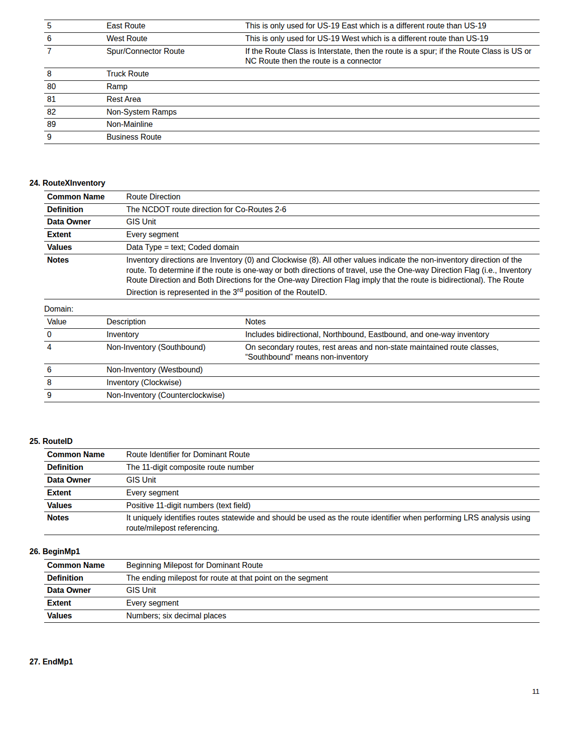| 5 | East Route | This is only used for US-19 East which is a different route than US-19 |
| 6 | West Route | This is only used for US-19 West which is a different route than US-19 |
| 7 | Spur/Connector Route | If the Route Class is Interstate, then the route is a spur; if the Route Class is US or NC Route then the route is a connector |
| 8 | Truck Route | |
| 80 | Ramp | |
| 81 | Rest Area | |
| 82 | Non-System Ramps | |
| 89 | Non-Mainline | |
| 9 | Business Route | |
24. RouteXInventory
| Common Name | Route Direction |
| Definition | The NCDOT route direction for Co-Routes 2-6 |
| Data Owner | GIS Unit |
| Extent | Every segment |
| Values | Data Type = text; Coded domain |
| Notes | Inventory directions are Inventory (0) and Clockwise (8). All other values indicate the non-inventory direction of the route. To determine if the route is one-way or both directions of travel, use the One-way Direction Flag (i.e., Inventory Route Direction and Both Directions for the One-way Direction Flag imply that the route is bidirectional). The Route Direction is represented in the 3 rd position of the RouteID. |
Domain:
| Value | Description | Notes |
| --- | --- | --- |
| 0 | Inventory | Includes bidirectional, Northbound, Eastbound, and one-way inventory |
| 4 | Non-Inventory (Southbound) | On secondary routes, rest areas and non-state maintained route classes, “Southbound” means non-inventory |
| 6 | Non-Inventory (Westbound) | |
| 8 | Inventory (Clockwise) | |
| 9 | Non-Inventory (Counterclockwise) | |
25. RouteID
| Common Name | Route Identifier for Dominant Route |
| Definition | The 11-digit composite route number |
| Data Owner | GIS Unit |
| Extent | Every segment |
| Values | Positive 11-digit numbers (text field) |
| Notes | It uniquely identifies routes statewide and should be used as the route identifier when performing LRS analysis using route/milepost referencing. |
26. BeginMp1
| Common Name | Beginning Milepost for Dominant Route |
| Definition | The ending milepost for route at that point on the segment |
| Data Owner | GIS Unit |
| Extent | Every segment |
| Values | Numbers; six decimal places |
27. EndMp1
11